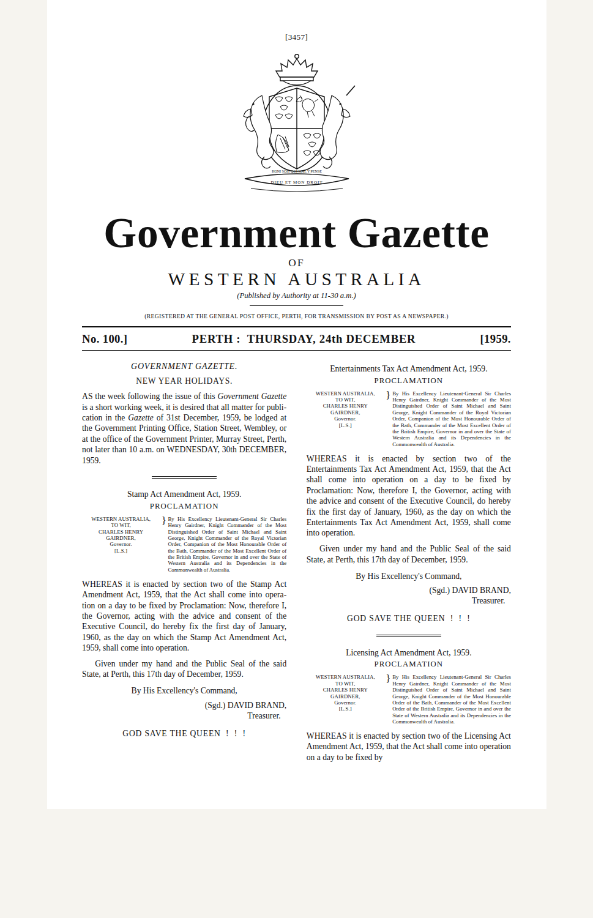[3457]
HONI SOIT QUI MAL Y PENSE DIEU ET MON DROIT
Government Gazette
OF
WESTERN AUSTRALIA
(Published by Authority at 11-30 a.m.)
(REGISTERED AT THE GENERAL POST OFFICE, PERTH, FOR TRANSMISSION BY POST AS A NEWSPAPER.)
No. 100.] PERTH : THURSDAY, 24th DECEMBER [1959.
GOVERNMENT GAZETTE.
NEW YEAR HOLIDAYS.
AS the week following the issue of this Government Gazette is a short working week, it is desired that all matter for publication in the Gazette of 31st December, 1959, be lodged at the Government Printing Office, Station Street, Wembley, or at the office of the Government Printer, Murray Street, Perth, not later than 10 a.m. on WEDNESDAY, 30th DECEMBER, 1959.
Stamp Act Amendment Act, 1959.
PROCLAMATION
| WESTERN AUSTRALIA, TO WIT, CHARLES HENRY GAIRDNER, Governor. [L.S.] | } | By His Excellency Lieutenant-General Sir Charles Henry Gairdner, Knight Commander of the Most Distinguished Order of Saint Michael and Saint George, Knight Commander of the Royal Victorian Order, Companion of the Most Honourable Order of the Bath, Commander of the Most Excellent Order of the British Empire, Governor in and over the State of Western Australia and its Dependencies in the Commonwealth of Australia. |
WHEREAS it is enacted by section two of the Stamp Act Amendment Act, 1959, that the Act shall come into operation on a day to be fixed by Proclamation: Now, therefore I, the Governor, acting with the advice and consent of the Executive Council, do hereby fix the first day of January, 1960, as the day on which the Stamp Act Amendment Act, 1959, shall come into operation.
Given under my hand and the Public Seal of the said State, at Perth, this 17th day of December, 1959.
By His Excellency's Command,
(Sgd.) DAVID BRAND, Treasurer.
GOD SAVE THE QUEEN ! ! !
Entertainments Tax Act Amendment Act, 1959.
PROCLAMATION
| WESTERN AUSTRALIA, TO WIT, CHARLES HENRY GAIRDNER, Governor. [L.S.] | } | By His Excellency Lieutenant-General Sir Charles Henry Gairdner, Knight Commander of the Most Distinguished Order of Saint Michael and Saint George, Knight Commander of the Royal Victorian Order, Companion of the Most Honourable Order of the Bath, Commander of the Most Excellent Order of the British Empire, Governor in and over the State of Western Australia and its Dependencies in the Commonwealth of Australia. |
WHEREAS it is enacted by section two of the Entertainments Tax Act Amendment Act, 1959, that the Act shall come into operation on a day to be fixed by Proclamation: Now, therefore I, the Governor, acting with the advice and consent of the Executive Council, do hereby fix the first day of January, 1960, as the day on which the Entertainments Tax Act Amendment Act, 1959, shall come into operation.
Given under my hand and the Public Seal of the said State, at Perth, this 17th day of December, 1959.
By His Excellency's Command,
(Sgd.) DAVID BRAND, Treasurer.
GOD SAVE THE QUEEN ! ! !
Licensing Act Amendment Act, 1959.
PROCLAMATION
| WESTERN AUSTRALIA, TO WIT, CHARLES HENRY GAIRDNER, Governor. [L.S.] | } | By His Excellency Lieutenant-General Sir Charles Henry Gairdner, Knight Commander of the Most Distinguished Order of Saint Michael and Saint George, Knight Commander of the Most Honourable Order of the Bath, Commander of the Most Excellent Order of the British Empire, Governor in and over the State of Western Australia and its Dependencies in the Commonwealth of Australia. |
WHEREAS it is enacted by section two of the Licensing Act Amendment Act, 1959, that the Act shall come into operation on a day to be fixed by